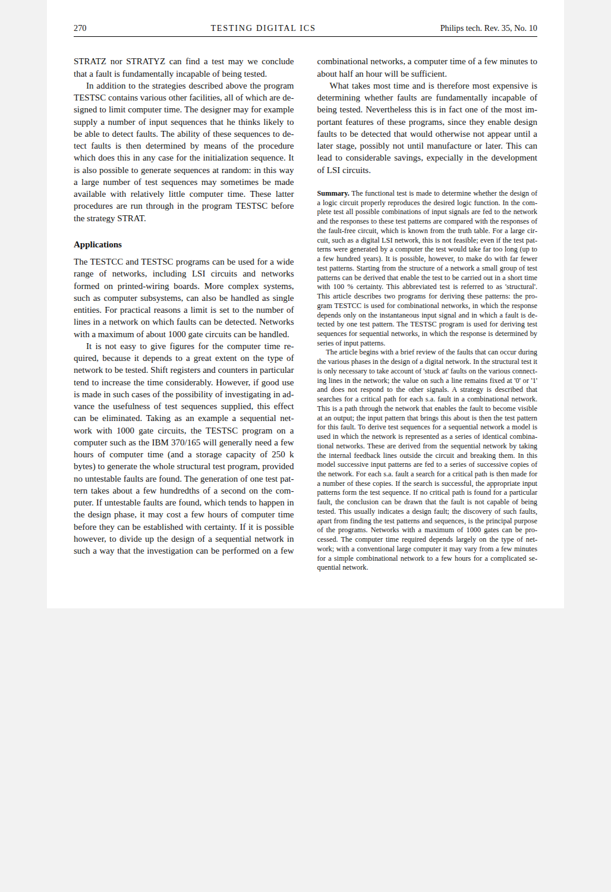270 Testing Digital ICs Philips tech. Rev. 35, No. 10
STRATZ nor STRATYZ can find a test may we conclude that a fault is fundamentally incapable of being tested.
In addition to the strategies described above the program TESTSC contains various other facilities, all of which are designed to limit computer time. The designer may for example supply a number of input sequences that he thinks likely to be able to detect faults. The ability of these sequences to detect faults is then determined by means of the procedure which does this in any case for the initialization sequence. It is also possible to generate sequences at random: in this way a large number of test sequences may sometimes be made available with relatively little computer time. These latter procedures are run through in the program TESTSC before the strategy STRAT.
Applications
The TESTCC and TESTSC programs can be used for a wide range of networks, including LSI circuits and networks formed on printed-wiring boards. More complex systems, such as computer subsystems, can also be handled as single entities. For practical reasons a limit is set to the number of lines in a network on which faults can be detected. Networks with a maximum of about 1000 gate circuits can be handled.
It is not easy to give figures for the computer time required, because it depends to a great extent on the type of network to be tested. Shift registers and counters in particular tend to increase the time considerably. However, if good use is made in such cases of the possibility of investigating in advance the usefulness of test sequences supplied, this effect can be eliminated. Taking as an example a sequential network with 1000 gate circuits, the TESTSC program on a computer such as the IBM 370/165 will generally need a few hours of computer time (and a storage capacity of 250 k bytes) to generate the whole structural test program, provided no untestable faults are found. The generation of one test pattern takes about a few hundredths of a second on the computer. If untestable faults are found, which tends to happen in the design phase, it may cost a few hours of computer time before they can be established with certainty. If it is possible however, to divide up the design of a sequential network in such a way that the investigation can be performed on a few combinational networks, a computer time of a few minutes to about half an hour will be sufficient.
What takes most time and is therefore most expensive is determining whether faults are fundamentally incapable of being tested. Nevertheless this is in fact one of the most important features of these programs, since they enable design faults to be detected that would otherwise not appear until a later stage, possibly not until manufacture or later. This can lead to considerable savings, expecially in the development of LSI circuits.
Summary. The functional test is made to determine whether the design of a logic circuit properly reproduces the desired logic function. In the complete test all possible combinations of input signals are fed to the network and the responses to these test patterns are compared with the responses of the fault-free circuit, which is known from the truth table. For a large circuit, such as a digital LSI network, this is not feasible; even if the test patterns were generated by a computer the test would take far too long (up to a few hundred years). It is possible, however, to make do with far fewer test patterns. Starting from the structure of a network a small group of test patterns can be derived that enable the test to be carried out in a short time with 100 % certainty. This abbreviated test is referred to as 'structural'. This article describes two programs for deriving these patterns: the program TESTCC is used for combinational networks, in which the response depends only on the instantaneous input signal and in which a fault is detected by one test pattern. The TESTSC program is used for deriving test sequences for sequential networks, in which the response is determined by series of input patterns.
The article begins with a brief review of the faults that can occur during the various phases in the design of a digital network. In the structural test it is only necessary to take account of 'stuck at' faults on the various connecting lines in the network; the value on such a line remains fixed at '0' or '1' and does not respond to the other signals. A strategy is described that searches for a critical path for each s.a. fault in a combinational network. This is a path through the network that enables the fault to become visible at an output; the input pattern that brings this about is then the test pattern for this fault. To derive test sequences for a sequential network a model is used in which the network is represented as a series of identical combinational networks. These are derived from the sequential network by taking the internal feedback lines outside the circuit and breaking them. In this model successive input patterns are fed to a series of successive copies of the network. For each s.a. fault a search for a critical path is then made for a number of these copies. If the search is successful, the appropriate input patterns form the test sequence. If no critical path is found for a particular fault, the conclusion can be drawn that the fault is not capable of being tested. This usually indicates a design fault; the discovery of such faults, apart from finding the test patterns and sequences, is the principal purpose of the programs. Networks with a maximum of 1000 gates can be processed. The computer time required depends largely on the type of network; with a conventional large computer it may vary from a few minutes for a simple combinational network to a few hours for a complicated sequential network.